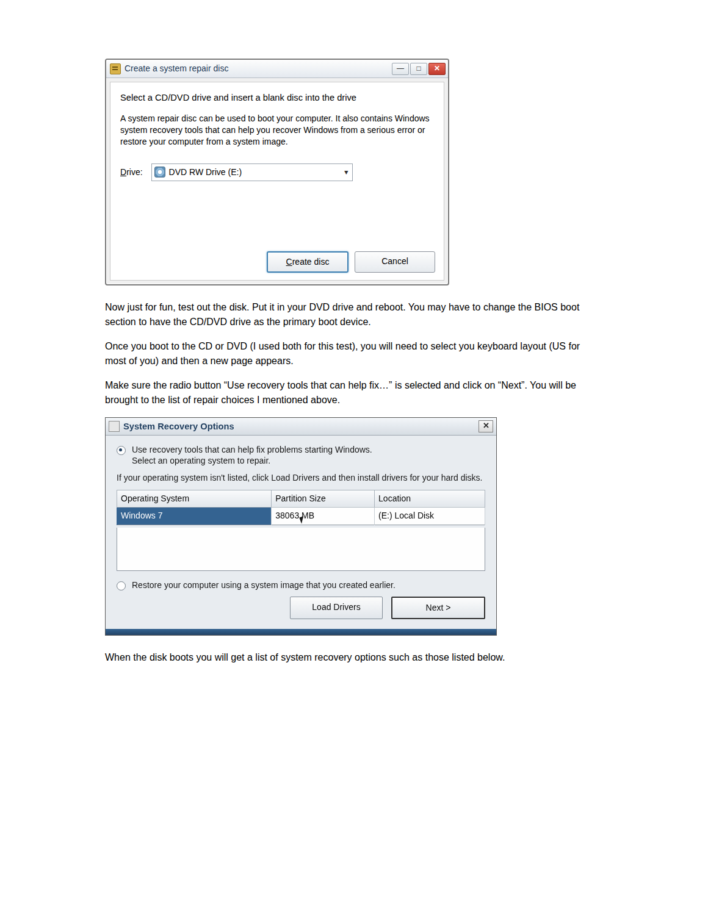Create a system repair disc
—
□
✕
Select a CD/DVD drive and insert a blank disc into the drive
A system repair disc can be used to boot your computer. It also contains Windows system recovery tools that can help you recover Windows from a serious error or restore your computer from a system image.
Drive:
DVD RW Drive (E:) ▼
Create disc
Cancel
Now just for fun, test out the disk. Put it in your DVD drive and reboot. You may have to change the BIOS boot section to have the CD/DVD drive as the primary boot device.
Once you boot to the CD or DVD (I used both for this test), you will need to select you keyboard layout (US for most of you) and then a new page appears.
Make sure the radio button “Use recovery tools that can help fix…” is selected and click on “Next”. You will be brought to the list of repair choices I mentioned above.
System Recovery Options
✕
Use recovery tools that can help fix problems starting Windows.
Select an operating system to repair.
If your operating system isn't listed, click Load Drivers and then install drivers for your hard disks.
| Operating System | Partition Size | Location |
| --- | --- | --- |
| Windows 7 | 38063 MB | (E:) Local Disk |
Restore your computer using a system image that you created earlier.
Load Drivers
Next >
When the disk boots you will get a list of system recovery options such as those listed below.